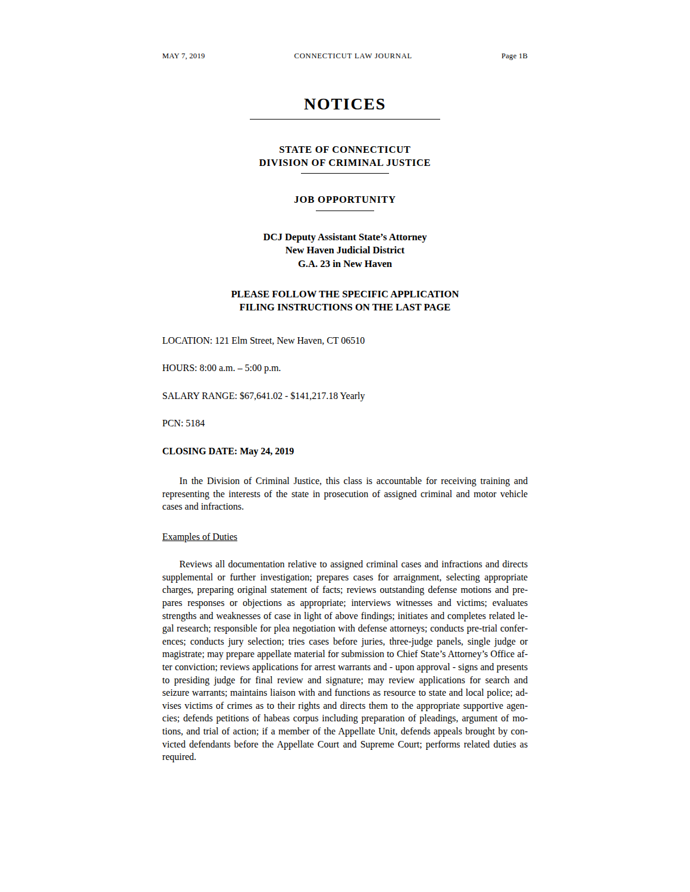MAY 7, 2019 CONNECTICUT LAW JOURNAL Page 1B
NOTICES
STATE OF CONNECTICUT
DIVISION OF CRIMINAL JUSTICE
JOB OPPORTUNITY
DCJ Deputy Assistant State’s Attorney
New Haven Judicial District
G.A. 23 in New Haven
PLEASE FOLLOW THE SPECIFIC APPLICATION
FILING INSTRUCTIONS ON THE LAST PAGE
LOCATION: 121 Elm Street, New Haven, CT 06510
HOURS: 8:00 a.m. – 5:00 p.m.
SALARY RANGE: $67,641.02 - $141,217.18 Yearly
PCN: 5184
CLOSING DATE: May 24, 2019
In the Division of Criminal Justice, this class is accountable for receiving training and representing the interests of the state in prosecution of assigned criminal and motor vehicle cases and infractions.
Examples of Duties
Reviews all documentation relative to assigned criminal cases and infractions and directs supplemental or further investigation; prepares cases for arraignment, selecting appropriate charges, preparing original statement of facts; reviews outstanding defense motions and prepares responses or objections as appropriate; interviews witnesses and victims; evaluates strengths and weaknesses of case in light of above findings; initiates and completes related legal research; responsible for plea negotiation with defense attorneys; conducts pre-trial conferences; conducts jury selection; tries cases before juries, three-judge panels, single judge or magistrate; may prepare appellate material for submission to Chief State’s Attorney’s Office after conviction; reviews applications for arrest warrants and - upon approval - signs and presents to presiding judge for final review and signature; may review applications for search and seizure warrants; maintains liaison with and functions as resource to state and local police; advises victims of crimes as to their rights and directs them to the appropriate supportive agencies; defends petitions of habeas corpus including preparation of pleadings, argument of motions, and trial of action; if a member of the Appellate Unit, defends appeals brought by convicted defendants before the Appellate Court and Supreme Court; performs related duties as required.